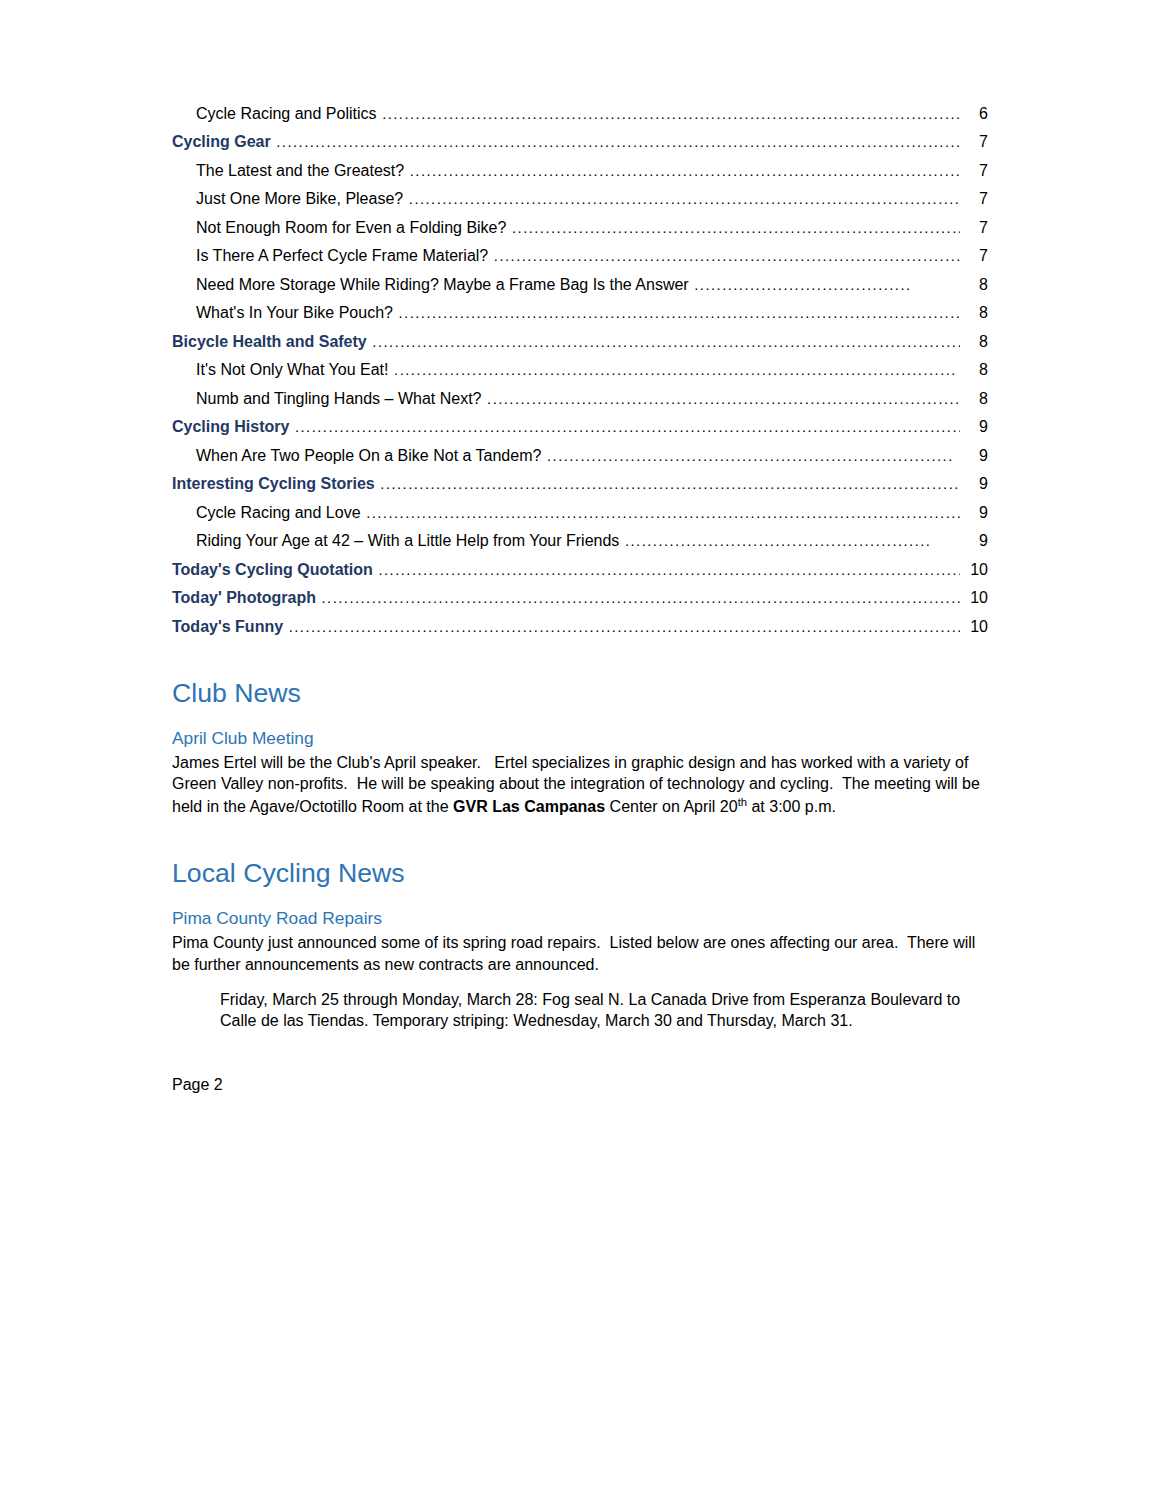Cycle Racing and Politics........................................................................................................... 6
Cycling Gear................................................................................................................................. 7
The Latest and the Greatest?..................................................................................................... 7
Just One More Bike, Please?..................................................................................................... 7
Not Enough Room for Even a Folding Bike?................................................................................. 7
Is There A Perfect Cycle Frame Material?.................................................................................... 7
Need More Storage While Riding? Maybe a Frame Bag Is the Answer....................................... 8
What's In Your Bike Pouch?..................................................................................................... 8
Bicycle Health and Safety................................................................................................................. 8
It's Not Only What You Eat!..................................................................................................... 8
Numb and Tingling Hands – What Next?..................................................................................... 8
Cycling History............................................................................................................................. 9
When Are Two People On a Bike Not a Tandem?......................................................................... 9
Interesting Cycling Stories................................................................................................................. 9
Cycle Racing and Love............................................................................................................. 9
Riding Your Age at 42 – With a Little Help from Your Friends....................................................... 9
Today's Cycling Quotation................................................................................................................. 10
Today' Photograph............................................................................................................................. 10
Today's Funny............................................................................................................................. 10
Club News
April Club Meeting
James Ertel will be the Club's April speaker. Ertel specializes in graphic design and has worked with a variety of Green Valley non-profits. He will be speaking about the integration of technology and cycling. The meeting will be held in the Agave/Octotillo Room at the GVR Las Campanas Center on April 20th at 3:00 p.m.
Local Cycling News
Pima County Road Repairs
Pima County just announced some of its spring road repairs. Listed below are ones affecting our area. There will be further announcements as new contracts are announced.
Friday, March 25 through Monday, March 28: Fog seal N. La Canada Drive from Esperanza Boulevard to Calle de las Tiendas. Temporary striping: Wednesday, March 30 and Thursday, March 31.
Page 2